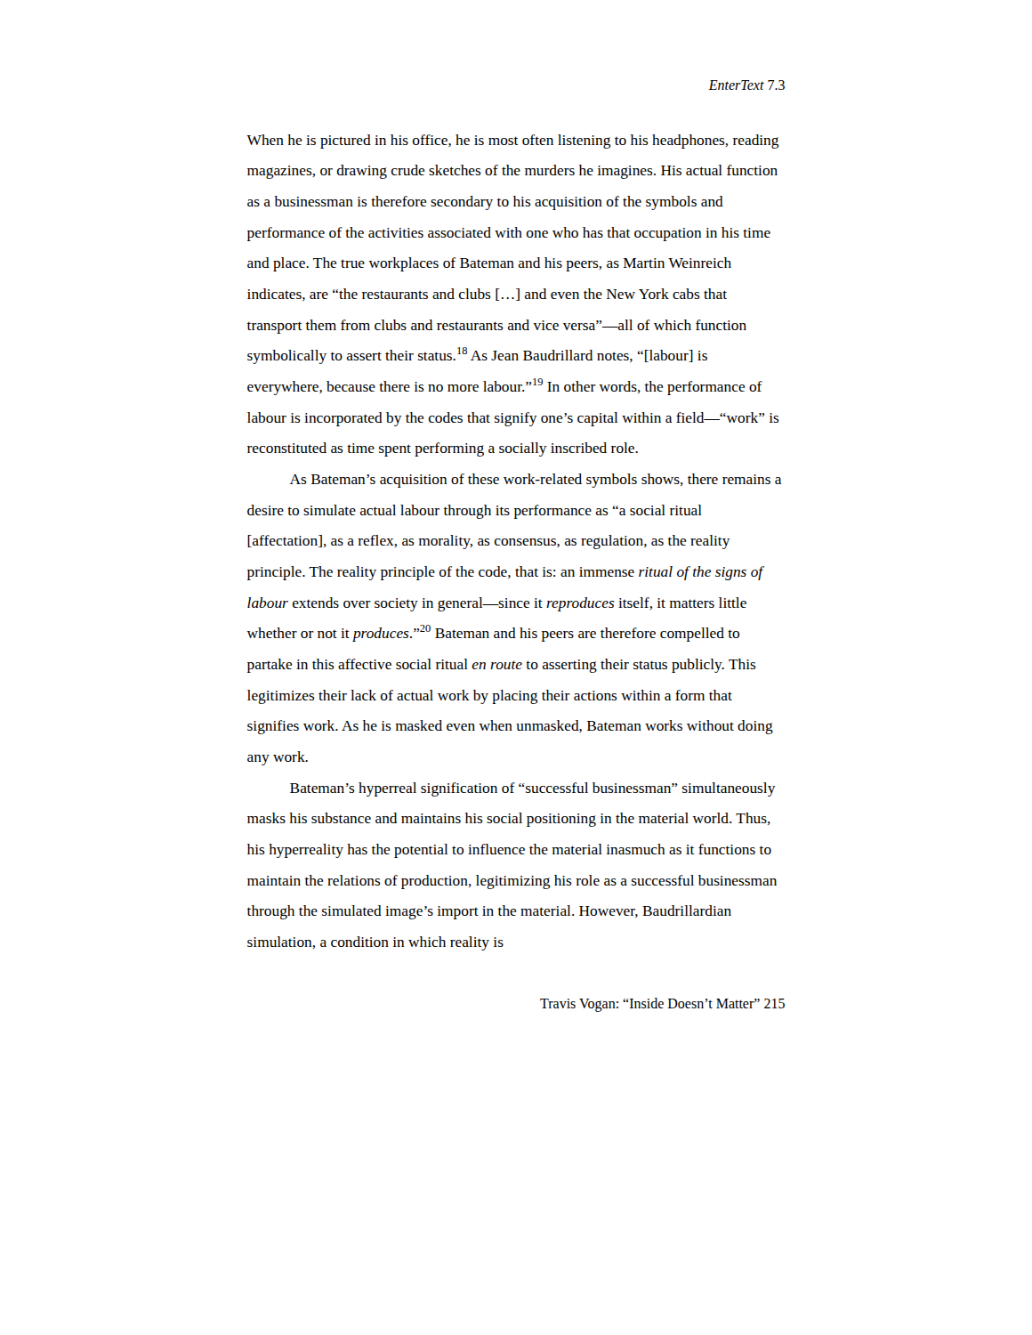EnterText 7.3
When he is pictured in his office, he is most often listening to his headphones, reading magazines, or drawing crude sketches of the murders he imagines. His actual function as a businessman is therefore secondary to his acquisition of the symbols and performance of the activities associated with one who has that occupation in his time and place. The true workplaces of Bateman and his peers, as Martin Weinreich indicates, are “the restaurants and clubs […] and even the New York cabs that transport them from clubs and restaurants and vice versa”—all of which function symbolically to assert their status.18 As Jean Baudrillard notes, “[labour] is everywhere, because there is no more labour.”19 In other words, the performance of labour is incorporated by the codes that signify one’s capital within a field—“work” is reconstituted as time spent performing a socially inscribed role.
As Bateman’s acquisition of these work-related symbols shows, there remains a desire to simulate actual labour through its performance as “a social ritual [affectation], as a reflex, as morality, as consensus, as regulation, as the reality principle. The reality principle of the code, that is: an immense ritual of the signs of labour extends over society in general—since it reproduces itself, it matters little whether or not it produces.”20 Bateman and his peers are therefore compelled to partake in this affective social ritual en route to asserting their status publicly. This legitimizes their lack of actual work by placing their actions within a form that signifies work. As he is masked even when unmasked, Bateman works without doing any work.
Bateman’s hyperreal signification of “successful businessman” simultaneously masks his substance and maintains his social positioning in the material world. Thus, his hyperreality has the potential to influence the material inasmuch as it functions to maintain the relations of production, legitimizing his role as a successful businessman through the simulated image’s import in the material. However, Baudrillardian simulation, a condition in which reality is
Travis Vogan: “Inside Doesn’t Matter” 215